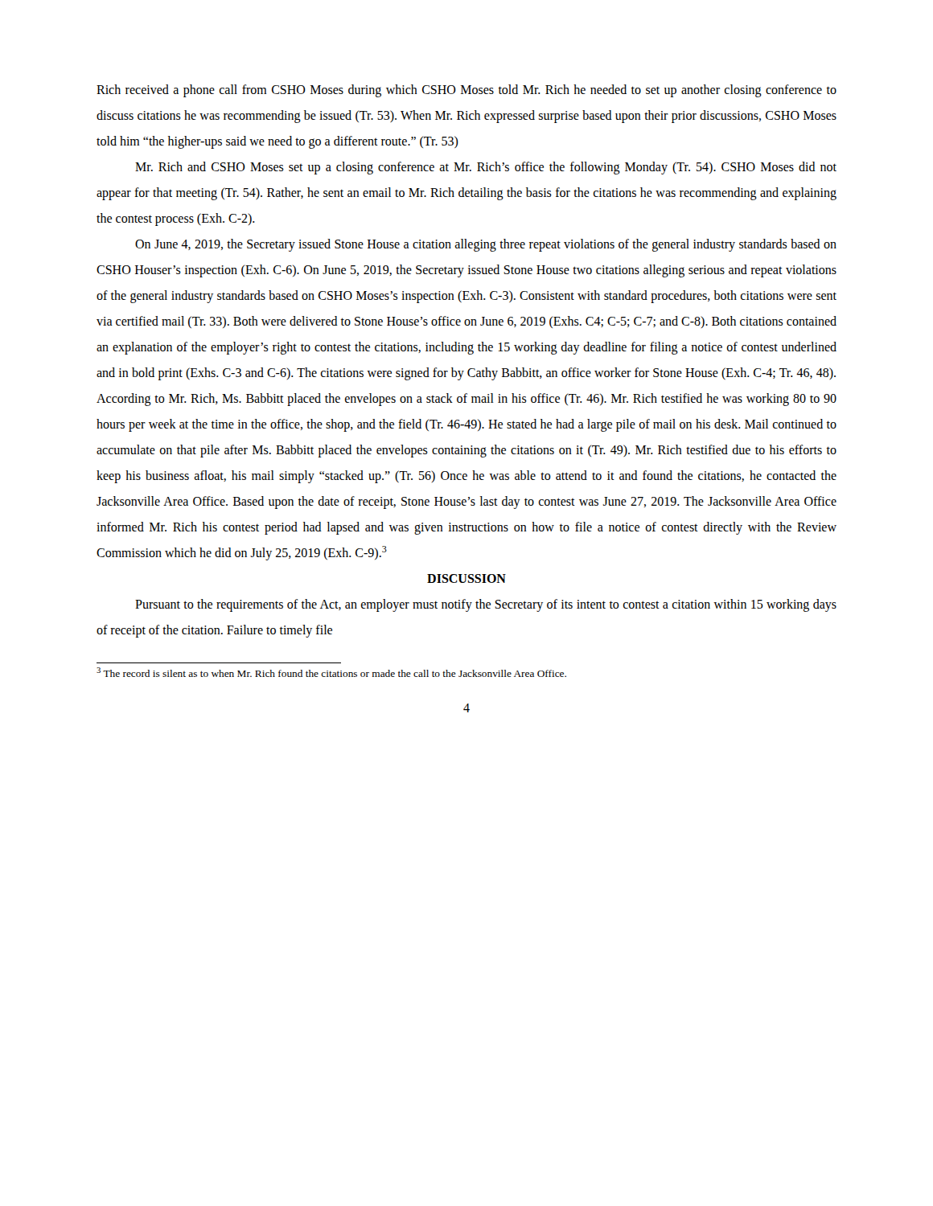Rich received a phone call from CSHO Moses during which CSHO Moses told Mr. Rich he needed to set up another closing conference to discuss citations he was recommending be issued (Tr. 53). When Mr. Rich expressed surprise based upon their prior discussions, CSHO Moses told him “the higher-ups said we need to go a different route.” (Tr. 53)
Mr. Rich and CSHO Moses set up a closing conference at Mr. Rich’s office the following Monday (Tr. 54). CSHO Moses did not appear for that meeting (Tr. 54). Rather, he sent an email to Mr. Rich detailing the basis for the citations he was recommending and explaining the contest process (Exh. C-2).
On June 4, 2019, the Secretary issued Stone House a citation alleging three repeat violations of the general industry standards based on CSHO Houser’s inspection (Exh. C-6). On June 5, 2019, the Secretary issued Stone House two citations alleging serious and repeat violations of the general industry standards based on CSHO Moses’s inspection (Exh. C-3). Consistent with standard procedures, both citations were sent via certified mail (Tr. 33). Both were delivered to Stone House’s office on June 6, 2019 (Exhs. C4; C-5; C-7; and C-8). Both citations contained an explanation of the employer’s right to contest the citations, including the 15 working day deadline for filing a notice of contest underlined and in bold print (Exhs. C-3 and C-6). The citations were signed for by Cathy Babbitt, an office worker for Stone House (Exh. C-4; Tr. 46, 48). According to Mr. Rich, Ms. Babbitt placed the envelopes on a stack of mail in his office (Tr. 46). Mr. Rich testified he was working 80 to 90 hours per week at the time in the office, the shop, and the field (Tr. 46-49). He stated he had a large pile of mail on his desk. Mail continued to accumulate on that pile after Ms. Babbitt placed the envelopes containing the citations on it (Tr. 49). Mr. Rich testified due to his efforts to keep his business afloat, his mail simply “stacked up.” (Tr. 56) Once he was able to attend to it and found the citations, he contacted the Jacksonville Area Office. Based upon the date of receipt, Stone House’s last day to contest was June 27, 2019. The Jacksonville Area Office informed Mr. Rich his contest period had lapsed and was given instructions on how to file a notice of contest directly with the Review Commission which he did on July 25, 2019 (Exh. C-9).3
DISCUSSION
Pursuant to the requirements of the Act, an employer must notify the Secretary of its intent to contest a citation within 15 working days of receipt of the citation. Failure to timely file
3 The record is silent as to when Mr. Rich found the citations or made the call to the Jacksonville Area Office.
4